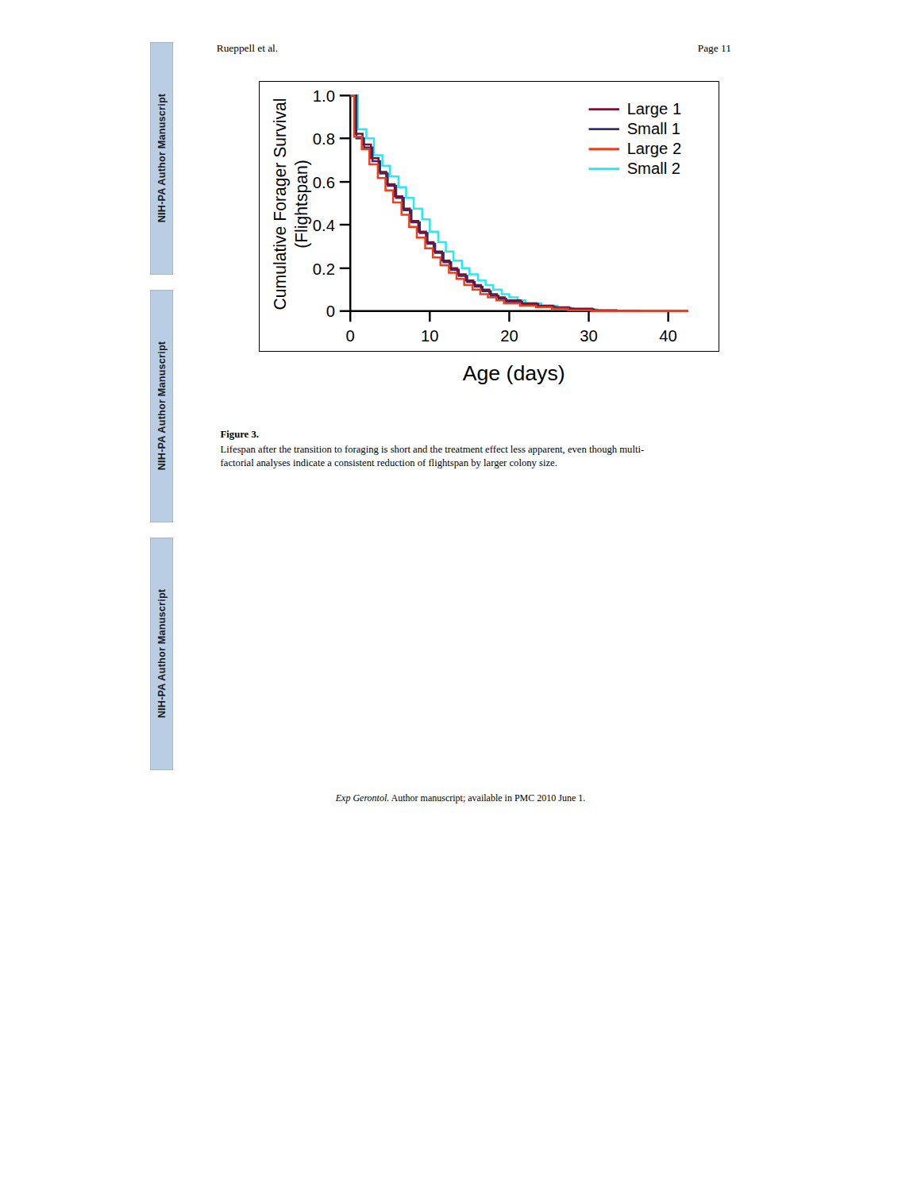NIH-PA Author Manuscript
NIH-PA Author Manuscript
NIH-PA Author Manuscript
Rueppell et al.
Page 11
1.0 0.8 0.6 0.4 0.2 0 Cumulative Forager Survival (Flightspan) 0 10 20 30 40 Large 1 Small 1 Large 2 Small 2
Age (days)
Figure 3. Lifespan after the transition to foraging is short and the treatment effect less apparent, even though multi-factorial analyses indicate a consistent reduction of flightspan by larger colony size.
Exp Gerontol. Author manuscript; available in PMC 2010 June 1.